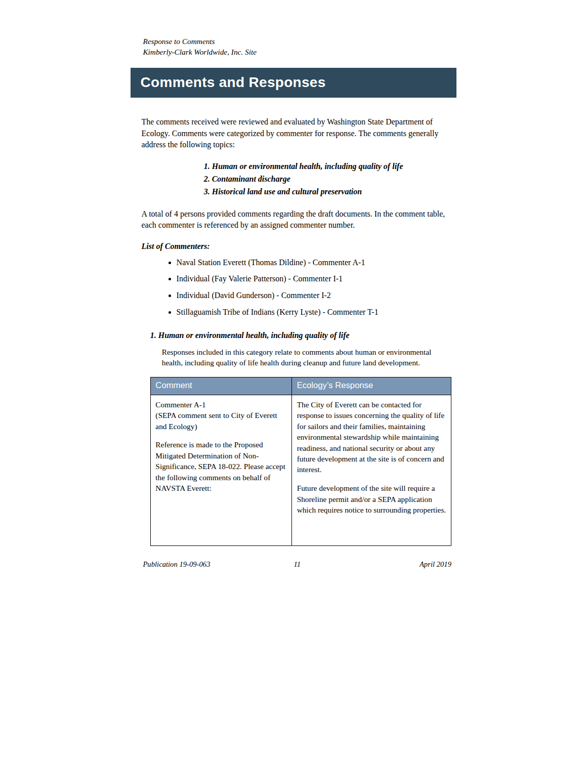Response to Comments
Kimberly-Clark Worldwide, Inc. Site
Comments and Responses
The comments received were reviewed and evaluated by Washington State Department of Ecology. Comments were categorized by commenter for response. The comments generally address the following topics:
Human or environmental health, including quality of life
Contaminant discharge
Historical land use and cultural preservation
A total of 4 persons provided comments regarding the draft documents. In the comment table, each commenter is referenced by an assigned commenter number.
List of Commenters:
Naval Station Everett (Thomas Dildine) - Commenter A-1
Individual (Fay Valerie Patterson) - Commenter I-1
Individual (David Gunderson) - Commenter I-2
Stillaguamish Tribe of Indians (Kerry Lyste) - Commenter T-1
1. Human or environmental health, including quality of life
Responses included in this category relate to comments about human or environmental health, including quality of life health during cleanup and future land development.
| Comment | Ecology’s Response |
| --- | --- |
| Commenter A-1 (SEPA comment sent to City of Everett and Ecology) Reference is made to the Proposed Mitigated Determination of Non-Significance, SEPA 18-022. Please accept the following comments on behalf of NAVSTA Everett: | The City of Everett can be contacted for response to issues concerning the quality of life for sailors and their families, maintaining environmental stewardship while maintaining readiness, and national security or about any future development at the site is of concern and interest. Future development of the site will require a Shoreline permit and/or a SEPA application which requires notice to surrounding properties. |
Publication 19-09-063 11 April 2019